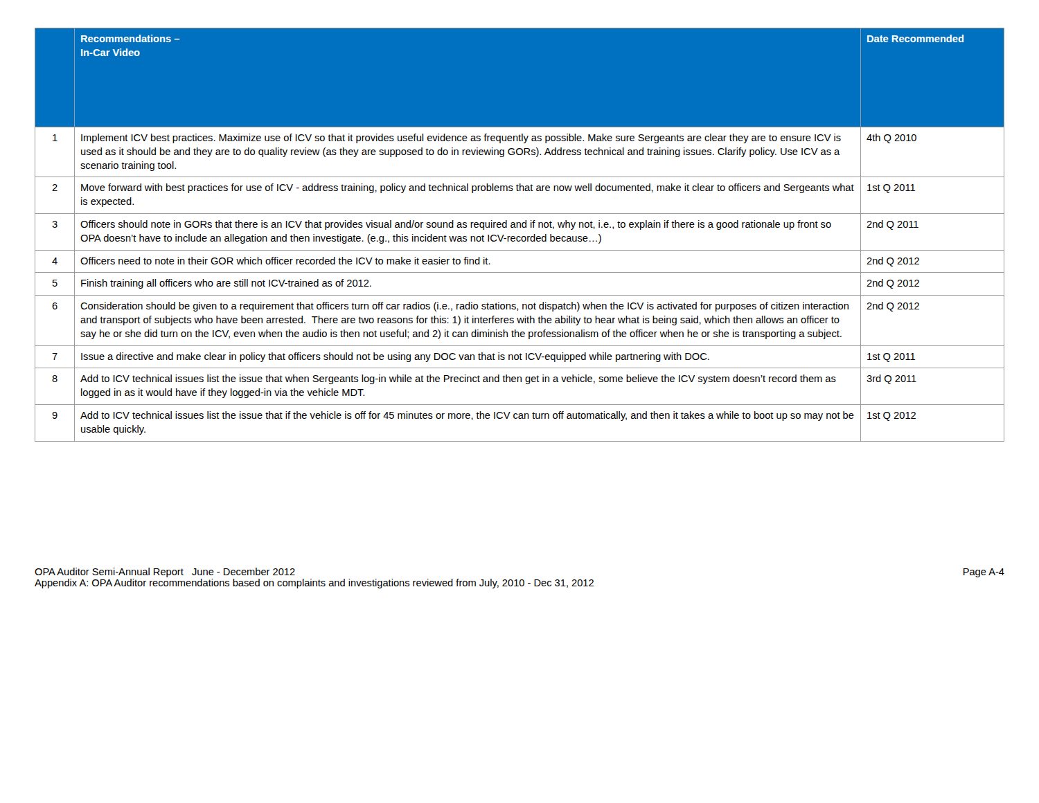| | Recommendations – In-Car Video | Date Recommended |
| --- | --- | --- |
| 1 | Implement ICV best practices. Maximize use of ICV so that it provides useful evidence as frequently as possible. Make sure Sergeants are clear they are to ensure ICV is used as it should be and they are to do quality review (as they are supposed to do in reviewing GORs). Address technical and training issues. Clarify policy. Use ICV as a scenario training tool. | 4th Q 2010 |
| 2 | Move forward with best practices for use of ICV - address training, policy and technical problems that are now well documented, make it clear to officers and Sergeants what is expected. | 1st Q 2011 |
| 3 | Officers should note in GORs that there is an ICV that provides visual and/or sound as required and if not, why not, i.e., to explain if there is a good rationale up front so OPA doesn’t have to include an allegation and then investigate. (e.g., this incident was not ICV-recorded because…) | 2nd Q 2011 |
| 4 | Officers need to note in their GOR which officer recorded the ICV to make it easier to find it. | 2nd Q 2012 |
| 5 | Finish training all officers who are still not ICV-trained as of 2012. | 2nd Q 2012 |
| 6 | Consideration should be given to a requirement that officers turn off car radios (i.e., radio stations, not dispatch) when the ICV is activated for purposes of citizen interaction and transport of subjects who have been arrested. There are two reasons for this: 1) it interferes with the ability to hear what is being said, which then allows an officer to say he or she did turn on the ICV, even when the audio is then not useful; and 2) it can diminish the professionalism of the officer when he or she is transporting a subject. | 2nd Q 2012 |
| 7 | Issue a directive and make clear in policy that officers should not be using any DOC van that is not ICV-equipped while partnering with DOC. | 1st Q 2011 |
| 8 | Add to ICV technical issues list the issue that when Sergeants log-in while at the Precinct and then get in a vehicle, some believe the ICV system doesn’t record them as logged in as it would have if they logged-in via the vehicle MDT. | 3rd Q 2011 |
| 9 | Add to ICV technical issues list the issue that if the vehicle is off for 45 minutes or more, the ICV can turn off automatically, and then it takes a while to boot up so may not be usable quickly. | 1st Q 2012 |
OPA Auditor Semi-Annual Report June - December 2012
Appendix A: OPA Auditor recommendations based on complaints and investigations reviewed from July, 2010 - Dec 31, 2012
Page A-4